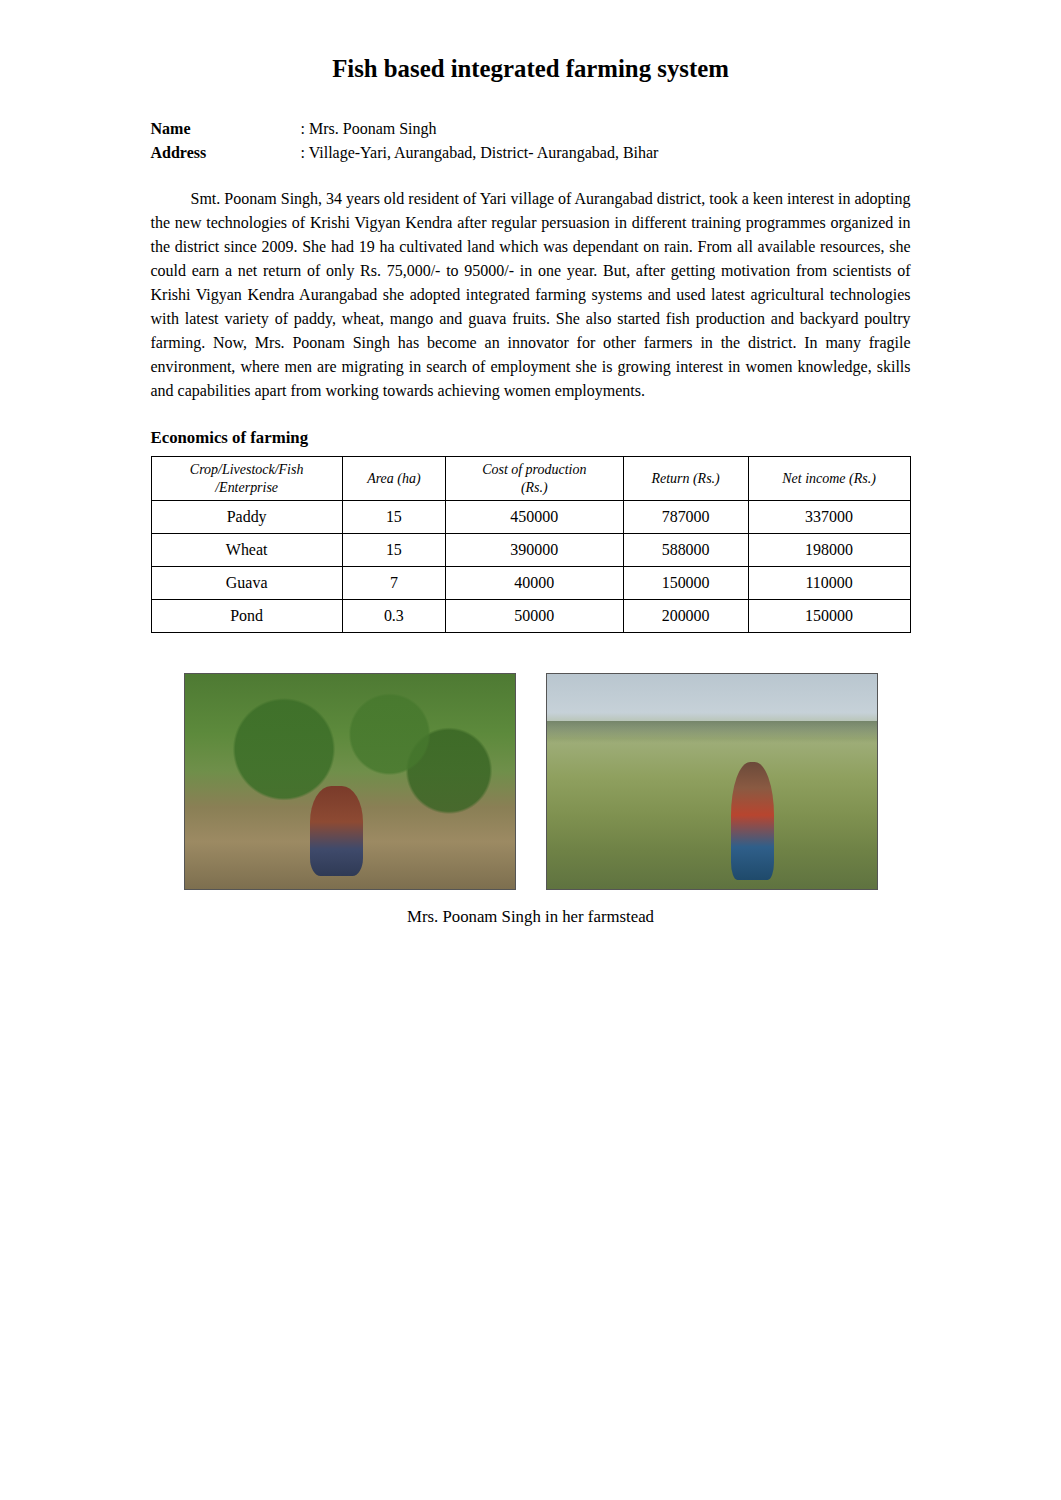Fish based integrated farming system
Name
: Mrs. Poonam Singh
Address
: Village-Yari, Aurangabad, District- Aurangabad, Bihar
Smt. Poonam Singh, 34 years old resident of Yari village of Aurangabad district, took a keen interest in adopting the new technologies of Krishi Vigyan Kendra after regular persuasion in different training programmes organized in the district since 2009. She had 19 ha cultivated land which was dependant on rain. From all available resources, she could earn a net return of only Rs. 75,000/- to 95000/- in one year. But, after getting motivation from scientists of Krishi Vigyan Kendra Aurangabad she adopted integrated farming systems and used latest agricultural technologies with latest variety of paddy, wheat, mango and guava fruits. She also started fish production and backyard poultry farming. Now, Mrs. Poonam Singh has become an innovator for other farmers in the district. In many fragile environment, where men are migrating in search of employment she is growing interest in women knowledge, skills and capabilities apart from working towards achieving women employments.
Economics of farming
| Crop/Livestock/Fish /Enterprise | Area (ha) | Cost of production (Rs.) | Return (Rs.) | Net income (Rs.) |
| --- | --- | --- | --- | --- |
| Paddy | 15 | 450000 | 787000 | 337000 |
| Wheat | 15 | 390000 | 588000 | 198000 |
| Guava | 7 | 40000 | 150000 | 110000 |
| Pond | 0.3 | 50000 | 200000 | 150000 |
Mrs. Poonam Singh in her farmstead